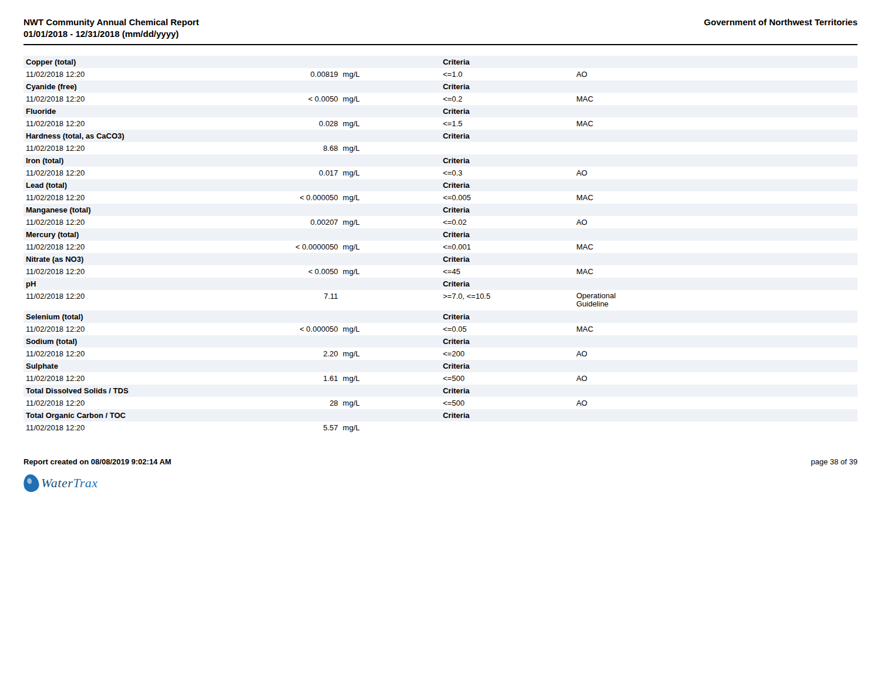NWT Community Annual Chemical Report
01/01/2018 - 12/31/2018 (mm/dd/yyyy)
Government of Northwest Territories
| Copper (total) | Criteria | |
| 11/02/2018 12:20 | 0.00819 | mg/L | <=1.0 | AO |
| Cyanide (free) | Criteria | |
| 11/02/2018 12:20 | < 0.0050 | mg/L | <=0.2 | MAC |
| Fluoride | Criteria | |
| 11/02/2018 12:20 | 0.028 | mg/L | <=1.5 | MAC |
| Hardness (total, as CaCO3) | Criteria | |
| 11/02/2018 12:20 | 8.68 | mg/L | | |
| Iron (total) | Criteria | |
| 11/02/2018 12:20 | 0.017 | mg/L | <=0.3 | AO |
| Lead (total) | Criteria | |
| 11/02/2018 12:20 | < 0.000050 | mg/L | <=0.005 | MAC |
| Manganese (total) | Criteria | |
| 11/02/2018 12:20 | 0.00207 | mg/L | <=0.02 | AO |
| Mercury (total) | Criteria | |
| 11/02/2018 12:20 | < 0.0000050 | mg/L | <=0.001 | MAC |
| Nitrate (as NO3) | Criteria | |
| 11/02/2018 12:20 | < 0.0050 | mg/L | <=45 | MAC |
| pH | Criteria | |
| 11/02/2018 12:20 | 7.11 | | >=7.0, <=10.5 | Operational Guideline |
| Selenium (total) | Criteria | |
| 11/02/2018 12:20 | < 0.000050 | mg/L | <=0.05 | MAC |
| Sodium (total) | Criteria | |
| 11/02/2018 12:20 | 2.20 | mg/L | <=200 | AO |
| Sulphate | Criteria | |
| 11/02/2018 12:20 | 1.61 | mg/L | <=500 | AO |
| Total Dissolved Solids / TDS | Criteria | |
| 11/02/2018 12:20 | 28 | mg/L | <=500 | AO |
| Total Organic Carbon / TOC | Criteria | |
| 11/02/2018 12:20 | 5.57 | mg/L | | |
Report created on 08/08/2019 9:02:14 AM
page 38 of 39
WaterTrax